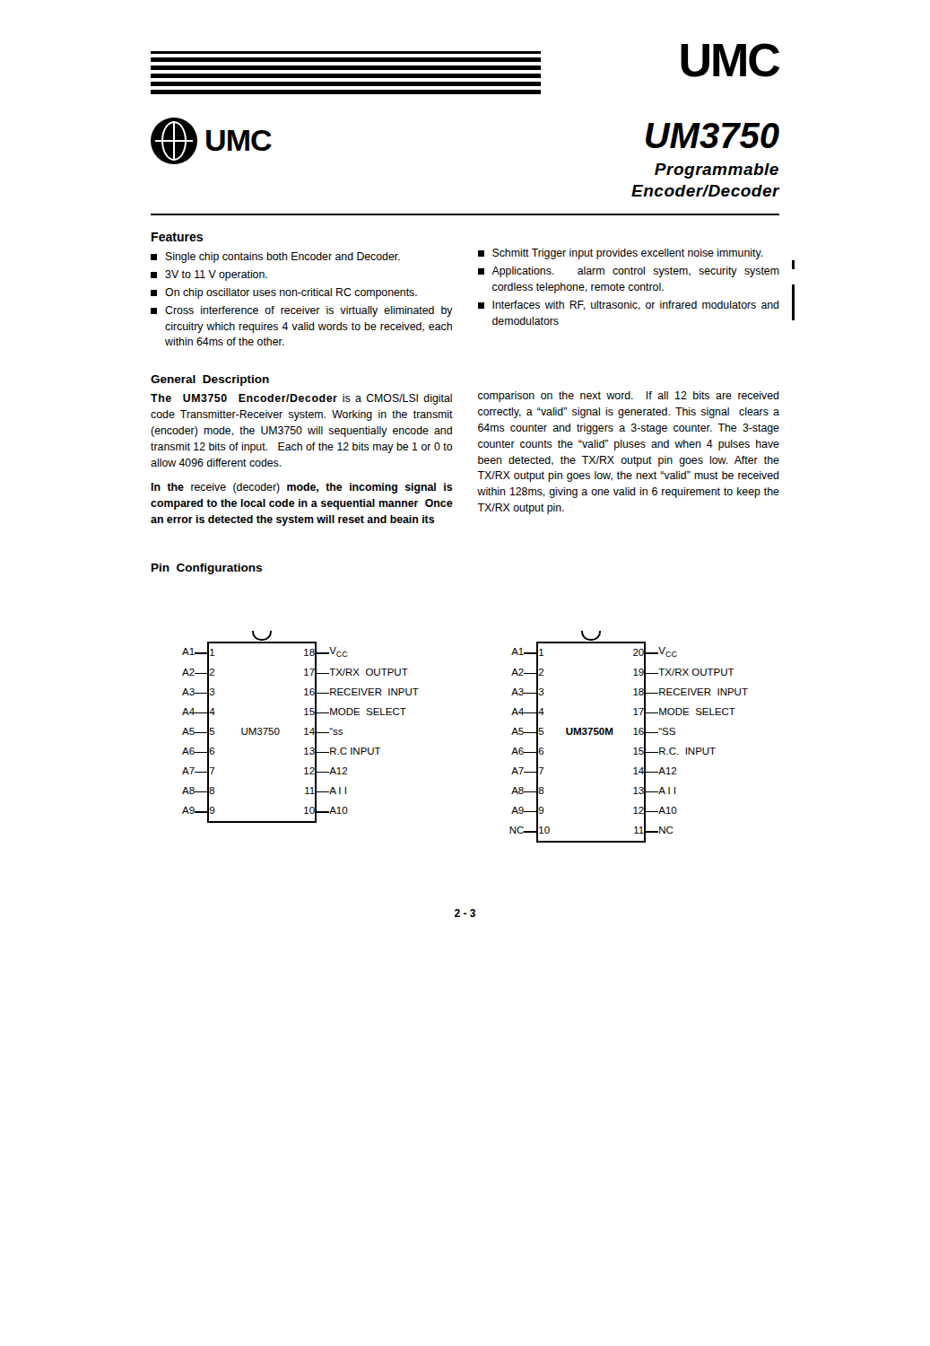UMC
UMC
UM3750
Programmable
Encoder/Decoder
Features
Single chip contains both Encoder and Decoder.
3V to 11 V operation.
On chip oscillator uses non-critical RC components.
Cross interference of receiver is virtually eliminated by circuitry which requires 4 valid words to be received, each within 64ms of the other.
Schmitt Trigger input provides excellent noise immunity.
Applications. alarm control system, security system cordless telephone, remote control.
Interfaces with RF, ultrasonic, or infrared modulators and demodulators
General Description
The UM3750 Encoder/Decoder is a CMOS/LSI digital code Transmitter-Receiver system. Working in the transmit (encoder) mode, the UM3750 will sequentially encode and transmit 12 bits of input. Each of the 12 bits may be 1 or 0 to allow 4096 different codes.
In the receive (decoder) mode, the incoming signal is compared to the local code in a sequential manner Once an error is detected the system will reset and beain its
comparison on the next word. If all 12 bits are received correctly, a “valid” signal is generated. This signal clears a 64ms counter and triggers a 3-stage counter. The 3-stage counter counts the “valid” pluses and when 4 pulses have been detected, the TX/RX output pin goes low. After the TX/RX output pin goes low, the next “valid” must be received within 128ms, giving a one valid in 6 requirement to keep the TX/RX output pin.
Pin Configurations
| A1 | | 1 | | 18 | | V CC |
| A2 | | 2 | | 17 | | TX/RX OUTPUT |
| A3 | | 3 | | 16 | | RECEIVER INPUT |
| A4 | | 4 | | 15 | | MODE SELECT |
| A5 | | 5 | UM3750 | 14 | | “ss |
| A6 | | 6 | | 13 | | R.C INPUT |
| A7 | | 7 | | 12 | | A12 |
| A8 | | 8 | | 11 | | A I I |
| A9 | | 9 | | 10 | | A10 |
| A1 | | 1 | | 20 | | V CC |
| A2 | | 2 | | 19 | | TX/RX OUTPUT |
| A3 | | 3 | | 18 | | RECEIVER INPUT |
| A4 | | 4 | | 17 | | MODE SELECT |
| A5 | | 5 | UM3750M | 16 | | “SS |
| A6 | | 6 | | 15 | | R.C. INPUT |
| A7 | | 7 | | 14 | | A12 |
| A8 | | 8 | | 13 | | A I I |
| A9 | | 9 | | 12 | | A10 |
| NC | | 10 | | 11 | | NC |
2 - 3